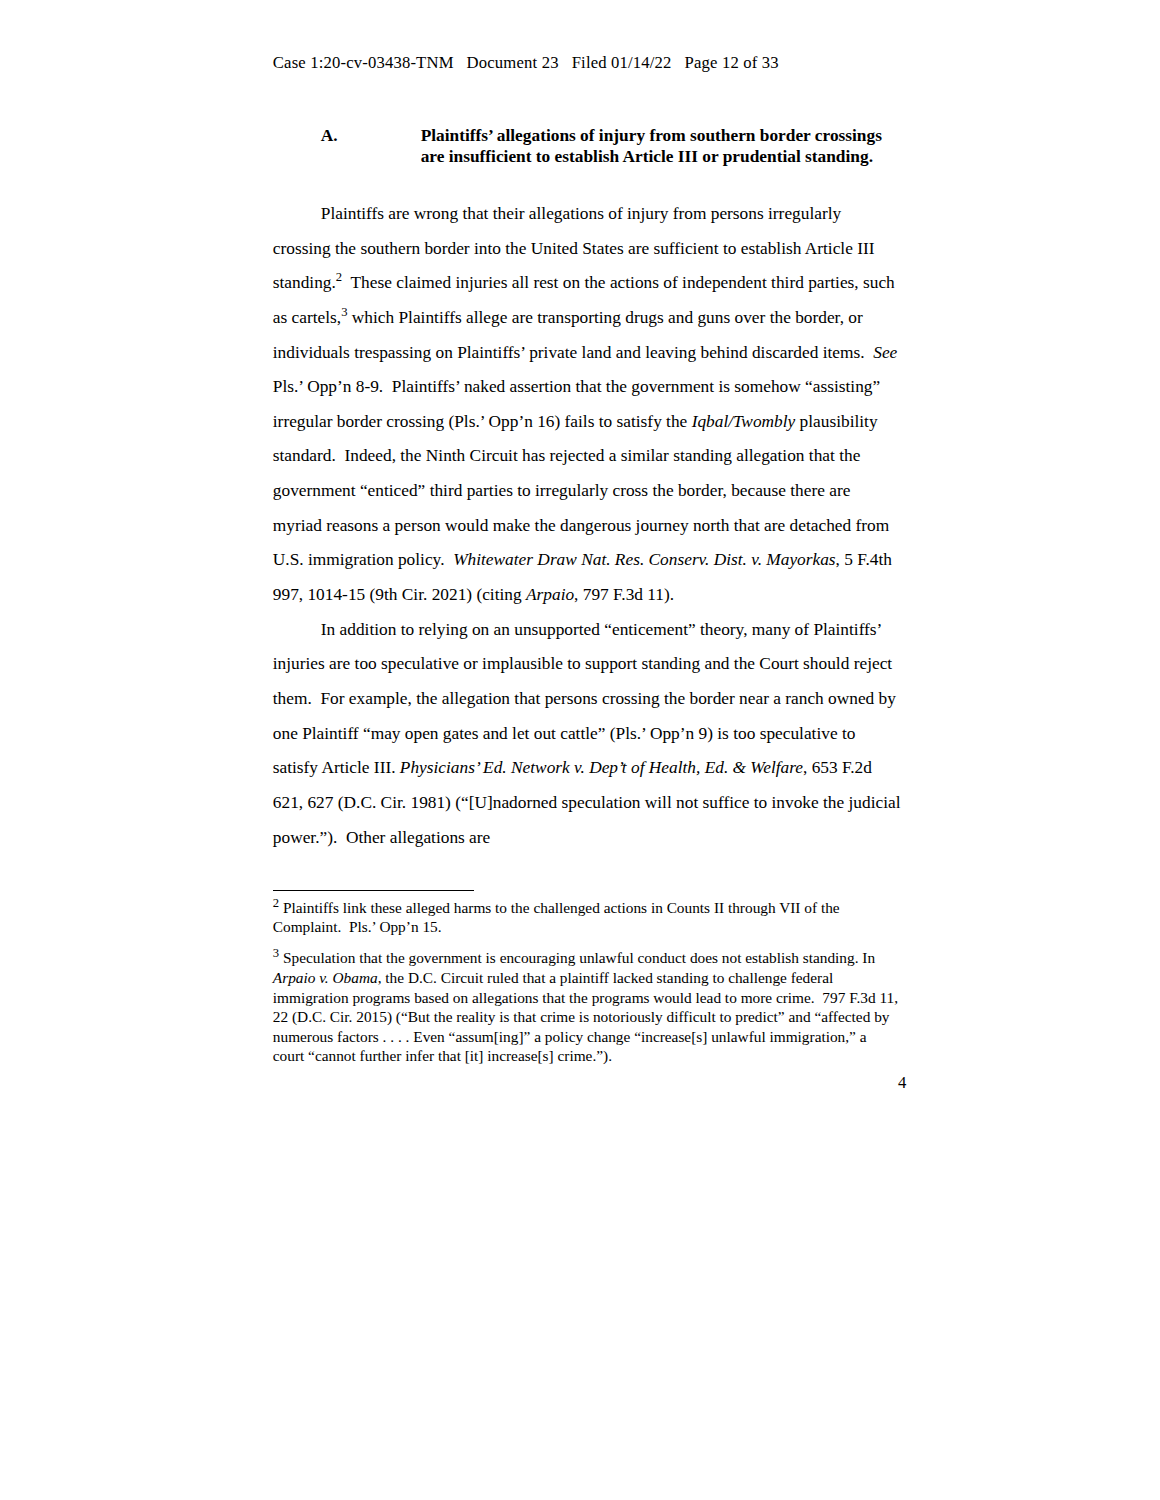Case 1:20-cv-03438-TNM Document 23 Filed 01/14/22 Page 12 of 33
A.
Plaintiffs’ allegations of injury from southern border crossings are insufficient to establish Article III or prudential standing.
Plaintiffs are wrong that their allegations of injury from persons irregularly crossing the southern border into the United States are sufficient to establish Article III standing.2 These claimed injuries all rest on the actions of independent third parties, such as cartels,3 which Plaintiffs allege are transporting drugs and guns over the border, or individuals trespassing on Plaintiffs’ private land and leaving behind discarded items. See Pls.’ Opp’n 8-9. Plaintiffs’ naked assertion that the government is somehow “assisting” irregular border crossing (Pls.’ Opp’n 16) fails to satisfy the Iqbal/Twombly plausibility standard. Indeed, the Ninth Circuit has rejected a similar standing allegation that the government “enticed” third parties to irregularly cross the border, because there are myriad reasons a person would make the dangerous journey north that are detached from U.S. immigration policy. Whitewater Draw Nat. Res. Conserv. Dist. v. Mayorkas, 5 F.4th 997, 1014-15 (9th Cir. 2021) (citing Arpaio, 797 F.3d 11).
In addition to relying on an unsupported “enticement” theory, many of Plaintiffs’ injuries are too speculative or implausible to support standing and the Court should reject them. For example, the allegation that persons crossing the border near a ranch owned by one Plaintiff “may open gates and let out cattle” (Pls.’ Opp’n 9) is too speculative to satisfy Article III. Physicians’ Ed. Network v. Dep’t of Health, Ed. & Welfare, 653 F.2d 621, 627 (D.C. Cir. 1981) (“[U]nadorned speculation will not suffice to invoke the judicial power.”). Other allegations are
2 Plaintiffs link these alleged harms to the challenged actions in Counts II through VII of the Complaint. Pls.’ Opp’n 15.
3 Speculation that the government is encouraging unlawful conduct does not establish standing. In Arpaio v. Obama, the D.C. Circuit ruled that a plaintiff lacked standing to challenge federal immigration programs based on allegations that the programs would lead to more crime. 797 F.3d 11, 22 (D.C. Cir. 2015) (“But the reality is that crime is notoriously difficult to predict” and “affected by numerous factors . . . . Even “assum[ing]” a policy change “increase[s] unlawful immigration,” a court “cannot further infer that [it] increase[s] crime.”).
4